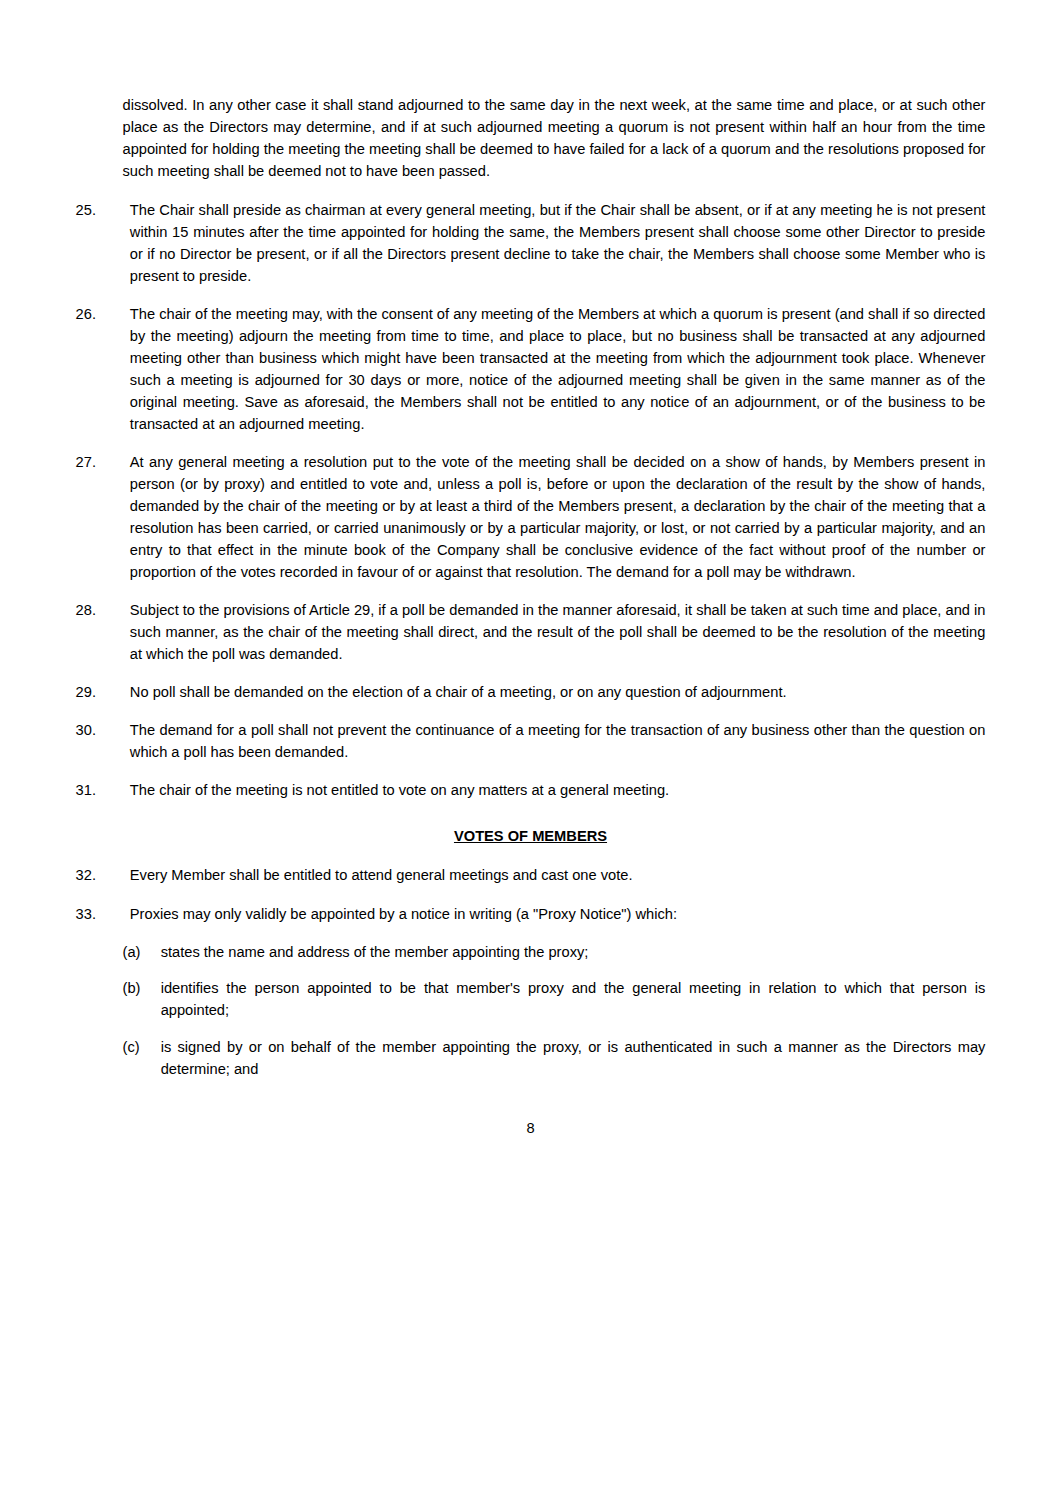dissolved. In any other case it shall stand adjourned to the same day in the next week, at the same time and place, or at such other place as the Directors may determine, and if at such adjourned meeting a quorum is not present within half an hour from the time appointed for holding the meeting the meeting shall be deemed to have failed for a lack of a quorum and the resolutions proposed for such meeting shall be deemed not to have been passed.
25.
The Chair shall preside as chairman at every general meeting, but if the Chair shall be absent, or if at any meeting he is not present within 15 minutes after the time appointed for holding the same, the Members present shall choose some other Director to preside or if no Director be present, or if all the Directors present decline to take the chair, the Members shall choose some Member who is present to preside.
26.
The chair of the meeting may, with the consent of any meeting of the Members at which a quorum is present (and shall if so directed by the meeting) adjourn the meeting from time to time, and place to place, but no business shall be transacted at any adjourned meeting other than business which might have been transacted at the meeting from which the adjournment took place. Whenever such a meeting is adjourned for 30 days or more, notice of the adjourned meeting shall be given in the same manner as of the original meeting. Save as aforesaid, the Members shall not be entitled to any notice of an adjournment, or of the business to be transacted at an adjourned meeting.
27.
At any general meeting a resolution put to the vote of the meeting shall be decided on a show of hands, by Members present in person (or by proxy) and entitled to vote and, unless a poll is, before or upon the declaration of the result by the show of hands, demanded by the chair of the meeting or by at least a third of the Members present, a declaration by the chair of the meeting that a resolution has been carried, or carried unanimously or by a particular majority, or lost, or not carried by a particular majority, and an entry to that effect in the minute book of the Company shall be conclusive evidence of the fact without proof of the number or proportion of the votes recorded in favour of or against that resolution. The demand for a poll may be withdrawn.
28.
Subject to the provisions of Article 29, if a poll be demanded in the manner aforesaid, it shall be taken at such time and place, and in such manner, as the chair of the meeting shall direct, and the result of the poll shall be deemed to be the resolution of the meeting at which the poll was demanded.
29.
No poll shall be demanded on the election of a chair of a meeting, or on any question of adjournment.
30.
The demand for a poll shall not prevent the continuance of a meeting for the transaction of any business other than the question on which a poll has been demanded.
31.
The chair of the meeting is not entitled to vote on any matters at a general meeting.
VOTES OF MEMBERS
32.
Every Member shall be entitled to attend general meetings and cast one vote.
33.
Proxies may only validly be appointed by a notice in writing (a "Proxy Notice") which:
(a)
states the name and address of the member appointing the proxy;
(b)
identifies the person appointed to be that member's proxy and the general meeting in relation to which that person is appointed;
(c)
is signed by or on behalf of the member appointing the proxy, or is authenticated in such a manner as the Directors may determine; and
8